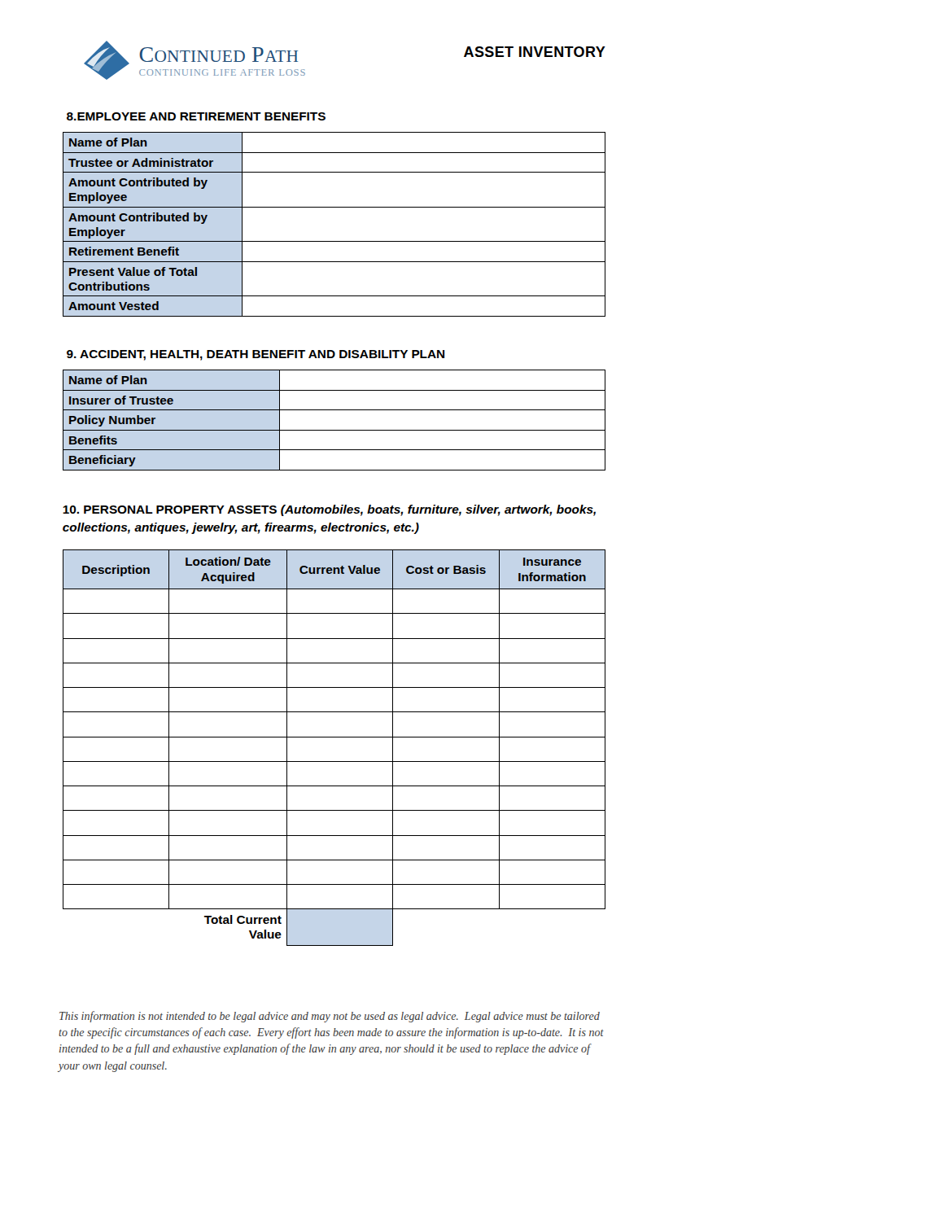CONTINUED PATH
CONTINUING LIFE AFTER LOSS
ASSET INVENTORY
8.EMPLOYEE AND RETIREMENT BENEFITS
| Name of Plan | |
| Trustee or Administrator | |
| Amount Contributed by Employee | |
| Amount Contributed by Employer | |
| Retirement Benefit | |
| Present Value of Total Contributions | |
| Amount Vested | |
9. ACCIDENT, HEALTH, DEATH BENEFIT AND DISABILITY PLAN
| Name of Plan | |
| Insurer of Trustee | |
| Policy Number | |
| Benefits | |
| Beneficiary | |
10. PERSONAL PROPERTY ASSETS (Automobiles, boats, furniture, silver, artwork, books, collections, antiques, jewelry, art, firearms, electronics, etc.)
| Description | Location/ Date Acquired | Current Value | Cost or Basis | Insurance Information |
| --- | --- | --- | --- | --- |
| | Total Current Value | | | |
This information is not intended to be legal advice and may not be used as legal advice. Legal advice must be tailored to the specific circumstances of each case. Every effort has been made to assure the information is up-to-date. It is not intended to be a full and exhaustive explanation of the law in any area, nor should it be used to replace the advice of your own legal counsel.